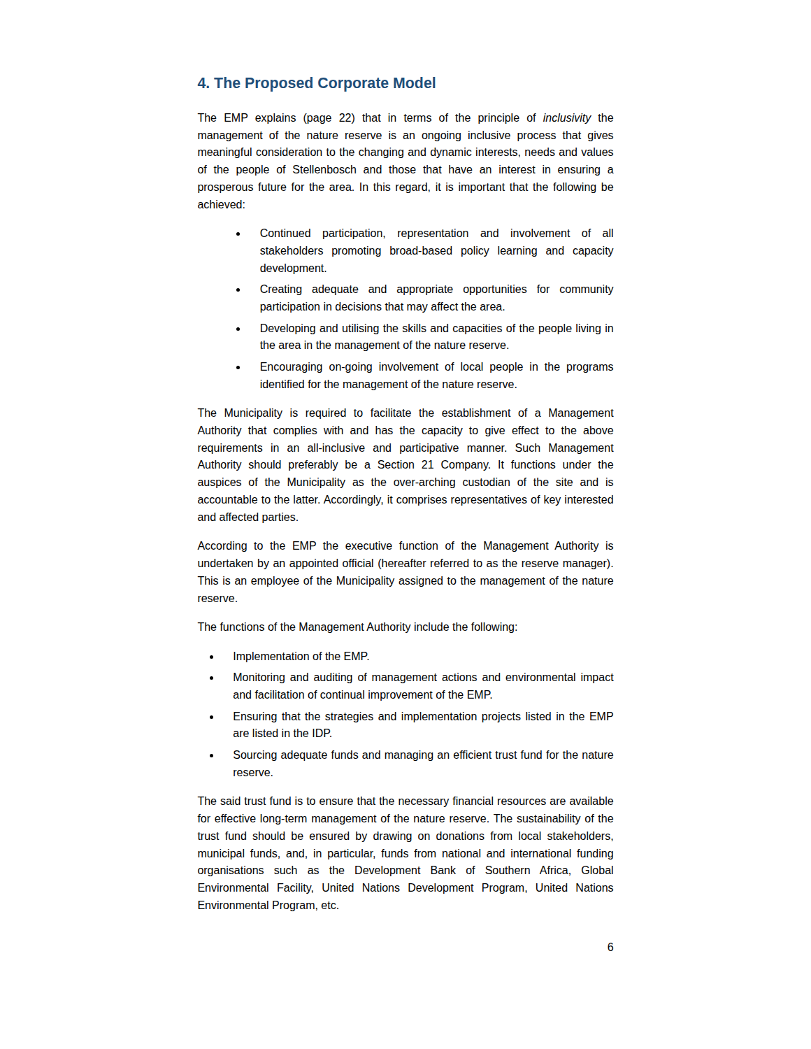4. The Proposed Corporate Model
The EMP explains (page 22) that in terms of the principle of inclusivity the management of the nature reserve is an ongoing inclusive process that gives meaningful consideration to the changing and dynamic interests, needs and values of the people of Stellenbosch and those that have an interest in ensuring a prosperous future for the area. In this regard, it is important that the following be achieved:
Continued participation, representation and involvement of all stakeholders promoting broad-based policy learning and capacity development.
Creating adequate and appropriate opportunities for community participation in decisions that may affect the area.
Developing and utilising the skills and capacities of the people living in the area in the management of the nature reserve.
Encouraging on-going involvement of local people in the programs identified for the management of the nature reserve.
The Municipality is required to facilitate the establishment of a Management Authority that complies with and has the capacity to give effect to the above requirements in an all-inclusive and participative manner. Such Management Authority should preferably be a Section 21 Company. It functions under the auspices of the Municipality as the over-arching custodian of the site and is accountable to the latter. Accordingly, it comprises representatives of key interested and affected parties.
According to the EMP the executive function of the Management Authority is undertaken by an appointed official (hereafter referred to as the reserve manager). This is an employee of the Municipality assigned to the management of the nature reserve.
The functions of the Management Authority include the following:
Implementation of the EMP.
Monitoring and auditing of management actions and environmental impact and facilitation of continual improvement of the EMP.
Ensuring that the strategies and implementation projects listed in the EMP are listed in the IDP.
Sourcing adequate funds and managing an efficient trust fund for the nature reserve.
The said trust fund is to ensure that the necessary financial resources are available for effective long-term management of the nature reserve. The sustainability of the trust fund should be ensured by drawing on donations from local stakeholders, municipal funds, and, in particular, funds from national and international funding organisations such as the Development Bank of Southern Africa, Global Environmental Facility, United Nations Development Program, United Nations Environmental Program, etc.
6